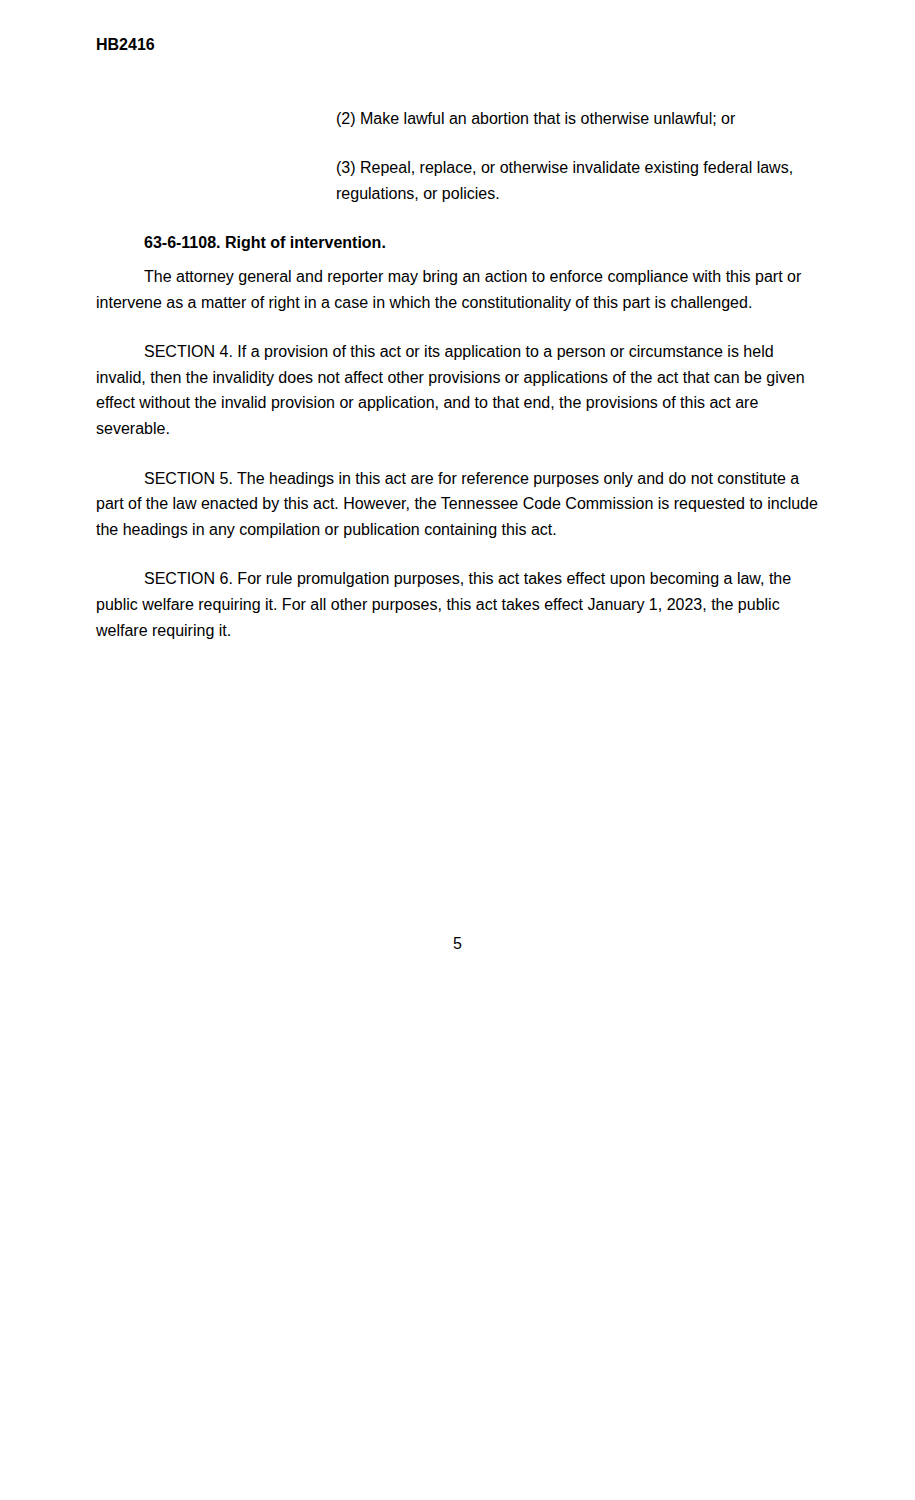HB2416
(2) Make lawful an abortion that is otherwise unlawful; or
(3) Repeal, replace, or otherwise invalidate existing federal laws, regulations, or policies.
63-6-1108. Right of intervention.
The attorney general and reporter may bring an action to enforce compliance with this part or intervene as a matter of right in a case in which the constitutionality of this part is challenged.
SECTION 4. If a provision of this act or its application to a person or circumstance is held invalid, then the invalidity does not affect other provisions or applications of the act that can be given effect without the invalid provision or application, and to that end, the provisions of this act are severable.
SECTION 5. The headings in this act are for reference purposes only and do not constitute a part of the law enacted by this act. However, the Tennessee Code Commission is requested to include the headings in any compilation or publication containing this act.
SECTION 6. For rule promulgation purposes, this act takes effect upon becoming a law, the public welfare requiring it. For all other purposes, this act takes effect January 1, 2023, the public welfare requiring it.
5